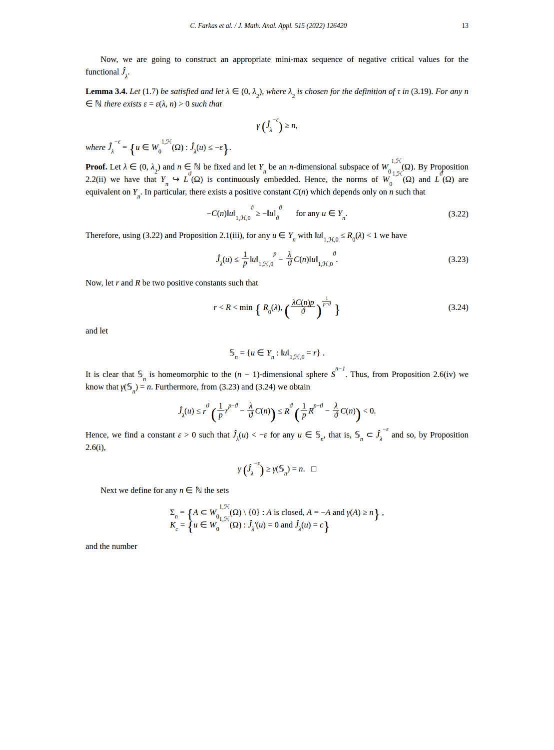C. Farkas et al. / J. Math. Anal. Appl. 515 (2022) 126420 13
Now, we are going to construct an appropriate mini-max sequence of negative critical values for the functional Ĵλ.
Lemma 3.4. Let (1.7) be satisfied and let λ ∈ (0, λ2), where λ2 is chosen for the definition of τ in (3.19). For any n ∈ ℕ there exists ε = ε(λ, n) > 0 such that
γ (Ĵλ−ε) ≥ n,
where Ĵλ−ε = {u ∈ W01,ℋ(Ω) : Ĵλ(u) ≤ −ε}.
Proof. Let λ ∈ (0, λ2) and n ∈ ℕ be fixed and let Yn be an n-dimensional subspace of W01,ℋ(Ω). By Proposition 2.2(ii) we have that Yn ↪ Lϑ(Ω) is continuously embedded. Hence, the norms of W01,ℋ(Ω) and Lϑ(Ω) are equivalent on Yn. In particular, there exists a positive constant C(n) which depends only on n such that
−C(n)‖u‖1,ℋ,0ϑ ≥ −‖u‖ϑϑ for any u ∈ Yn. (3.22)
Therefore, using (3.22) and Proposition 2.1(iii), for any u ∈ Yn with ‖u‖1,ℋ,0 ≤ R0(λ) < 1 we have
Ĵλ(u) ≤ 1 p‖u‖1,ℋ,0p − λϑ C(n)‖u‖1,ℋ,0ϑ. (3.23)
Now, let r and R be two positive constants such that
r < R < min { R0(λ), (λC(n)p ϑ)1 p−ϑ } (3.24)
and let
𝕊n = {u ∈ Yn : ‖u‖1,ℋ,0 = r} .
It is clear that 𝕊n is homeomorphic to the (n − 1)-dimensional sphere Sn−1. Thus, from Proposition 2.6(iv) we know that γ(𝕊n) = n. Furthermore, from (3.23) and (3.24) we obtain
Ĵλ(u) ≤ rϑ (1 p rp−ϑ − λϑ C(n)) ≤ Rϑ (1 p Rp−ϑ − λϑ C(n)) < 0.
Hence, we find a constant ε > 0 such that Ĵλ(u) < −ε for any u ∈ 𝕊n, that is, 𝕊n ⊂ Ĵλ−ε and so, by Proposition 2.6(i),
γ (Ĵλ−ε) ≥ γ(𝕊n) = n. □
Next we define for any n ∈ ℕ the sets
Σn = {A ⊂ W01,ℋ(Ω) \ {0} : A is closed, A = −A and γ(A) ≥ n} ,
Kc = {u ∈ W01,ℋ(Ω) : Ĵλ′(u) = 0 and Ĵλ(u) = c}
and the number